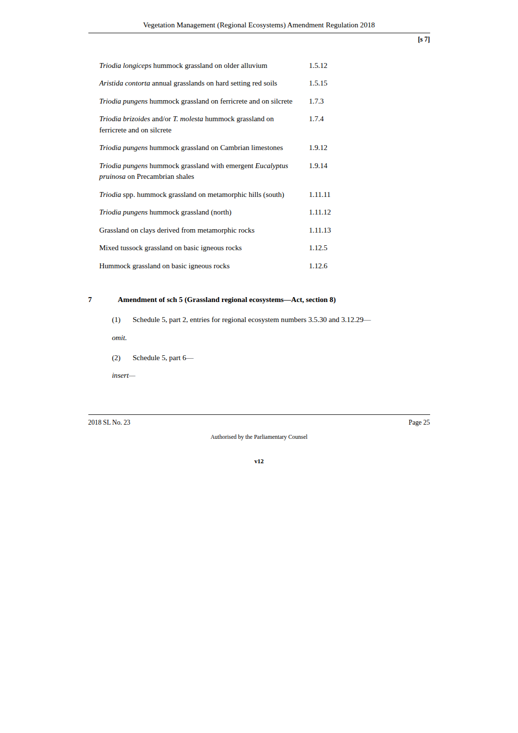Vegetation Management (Regional Ecosystems) Amendment Regulation 2018
[s 7]
| Triodia longiceps hummock grassland on older alluvium | 1.5.12 |
| Aristida contorta annual grasslands on hard setting red soils | 1.5.15 |
| Triodia pungens hummock grassland on ferricrete and on silcrete | 1.7.3 |
| Triodia brizoides and/or T. molesta hummock grassland on ferricrete and on silcrete | 1.7.4 |
| Triodia pungens hummock grassland on Cambrian limestones | 1.9.12 |
| Triodia pungens hummock grassland with emergent Eucalyptus pruinosa on Precambrian shales | 1.9.14 |
| Triodia spp. hummock grassland on metamorphic hills (south) | 1.11.11 |
| Triodia pungens hummock grassland (north) | 1.11.12 |
| Grassland on clays derived from metamorphic rocks | 1.11.13 |
| Mixed tussock grassland on basic igneous rocks | 1.12.5 |
| Hummock grassland on basic igneous rocks | 1.12.6 |
7 Amendment of sch 5 (Grassland regional ecosystems—Act, section 8)
(1) Schedule 5, part 2, entries for regional ecosystem numbers 3.5.30 and 3.12.29—
omit.
(2) Schedule 5, part 6—
insert—
2018 SL No. 23 Page 25
Authorised by the Parliamentary Counsel
v12